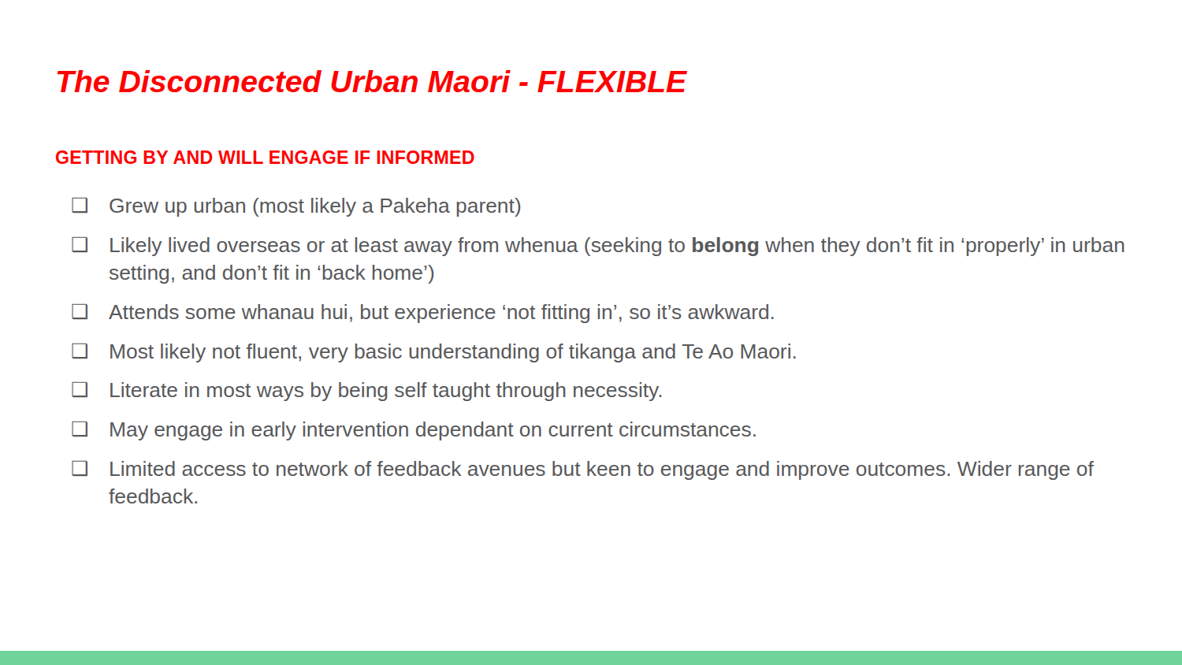The Disconnected Urban Maori - FLEXIBLE
GETTING BY AND WILL ENGAGE IF INFORMED
Grew up urban (most likely a Pakeha parent)
Likely lived overseas or at least away from whenua (seeking to belong when they don’t fit in ‘properly’ in urban setting, and don’t fit in ‘back home’)
Attends some whanau hui, but experience ‘not fitting in’, so it’s awkward.
Most likely not fluent, very basic understanding of tikanga and Te Ao Maori.
Literate in most ways by being self taught through necessity.
May engage in early intervention dependant on current circumstances.
Limited access to network of feedback avenues but keen to engage and improve outcomes. Wider range of feedback.